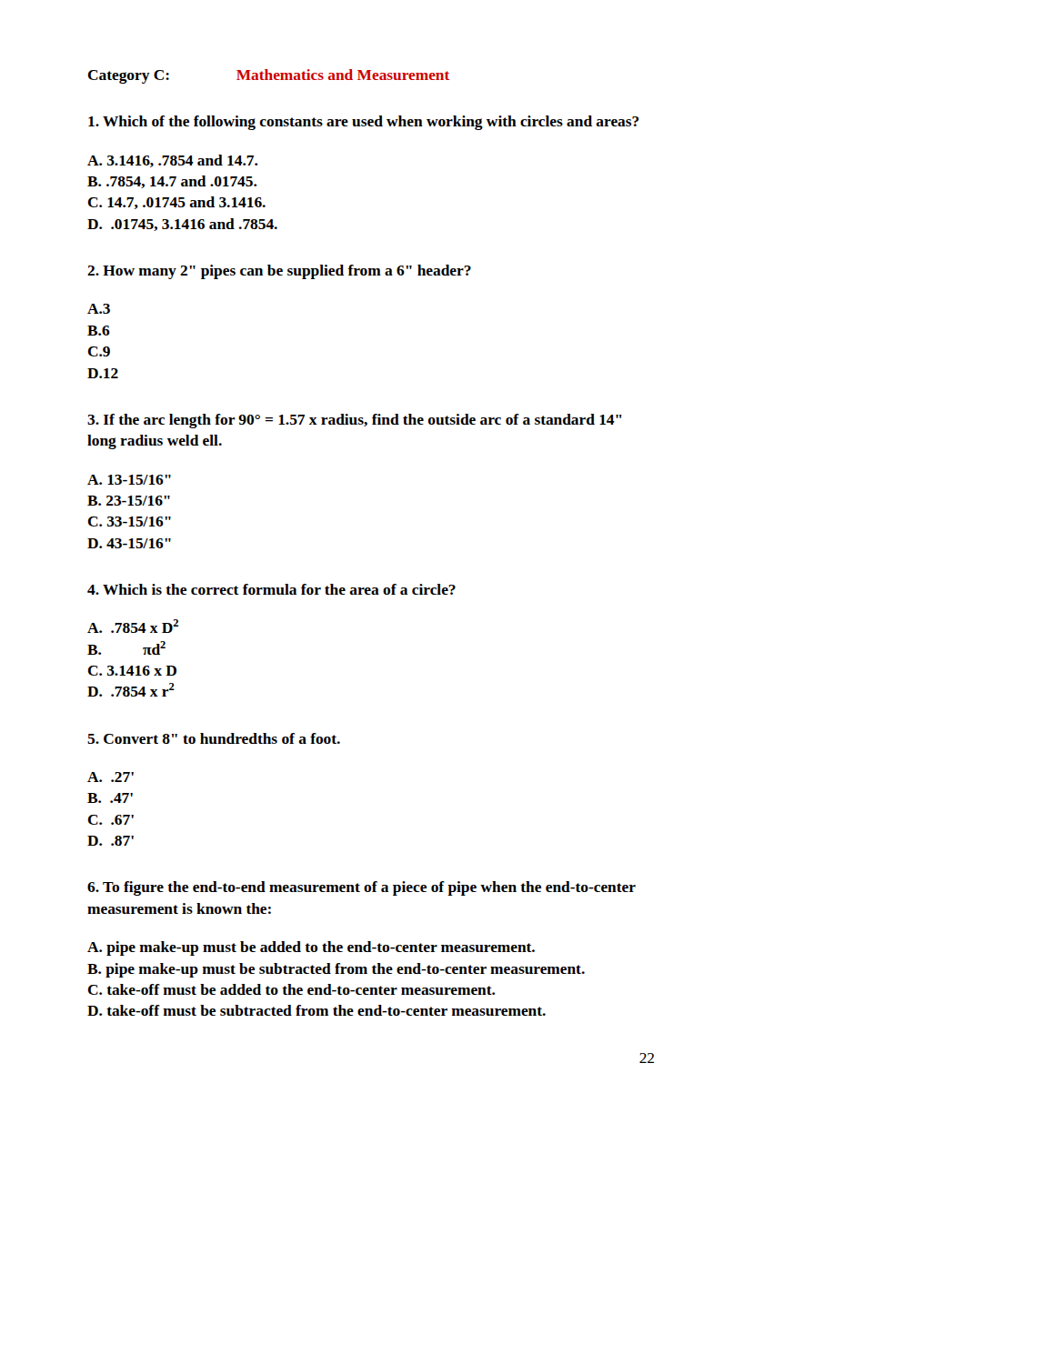Category C: Mathematics and Measurement
1. Which of the following constants are used when working with circles and areas?
A. 3.1416, .7854 and 14.7.
B. .7854, 14.7 and .01745.
C. 14.7, .01745 and 3.1416.
D. .01745, 3.1416 and .7854.
2. How many 2" pipes can be supplied from a 6" header?
A.3
B.6
C.9
D.12
3. If the arc length for 90° = 1.57 x radius, find the outside arc of a standard 14" long radius weld ell.
A. 13-15/16"
B. 23-15/16"
C. 33-15/16"
D. 43-15/16"
4. Which is the correct formula for the area of a circle?
A. .7854 x D2
B. πd2
C. 3.1416 x D
D. .7854 x r2
5. Convert 8" to hundredths of a foot.
A. .27'
B. .47'
C. .67'
D. .87'
6. To figure the end-to-end measurement of a piece of pipe when the end-to-center measurement is known the:
A. pipe make-up must be added to the end-to-center measurement.
B. pipe make-up must be subtracted from the end-to-center measurement.
C. take-off must be added to the end-to-center measurement.
D. take-off must be subtracted from the end-to-center measurement.
22